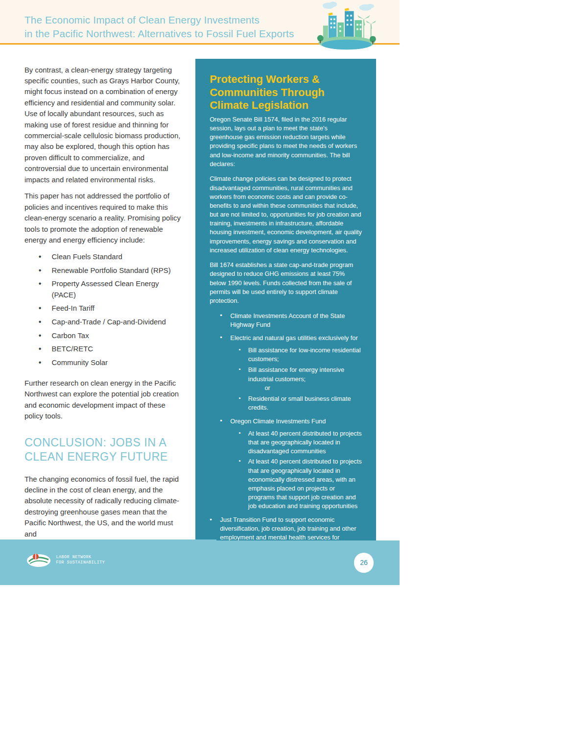The Economic Impact of Clean Energy Investments
in the Pacific Northwest: Alternatives to Fossil Fuel Exports
By contrast, a clean-energy strategy targeting specific counties, such as Grays Harbor County, might focus instead on a combination of energy efficiency and residential and community solar. Use of locally abundant resources, such as making use of forest residue and thinning for commercial-scale cellulosic biomass production, may also be explored, though this option has proven difficult to commercialize, and controversial due to uncertain environmental impacts and related environmental risks.
This paper has not addressed the portfolio of policies and incentives required to make this clean-energy scenario a reality. Promising policy tools to promote the adoption of renewable energy and energy efficiency include:
Clean Fuels Standard
Renewable Portfolio Standard (RPS)
Property Assessed Clean Energy (PACE)
Feed-In Tariff
Cap-and-Trade / Cap-and-Dividend
Carbon Tax
BETC/RETC
Community Solar
Further research on clean energy in the Pacific Northwest can explore the potential job creation and economic development impact of these policy tools.
Conclusion: Jobs in a Clean Energy Future
The changing economics of fossil fuel, the rapid decline in the cost of clean energy, and the absolute necessity of radically reducing climate-destroying greenhouse gases mean that the Pacific Northwest, the US, and the world must and
Protecting Workers & Communities Through Climate Legislation
Oregon Senate Bill 1574, filed in the 2016 regular session, lays out a plan to meet the state's greenhouse gas emission reduction targets while providing specific plans to meet the needs of workers and low-income and minority communities. The bill declares:
Climate change policies can be designed to protect disadvantaged communities, rural communities and workers from economic costs and can provide co-benefits to and within these communities that include, but are not limited to, opportunities for job creation and training, investments in infrastructure, affordable housing investment, economic development, air quality improvements, energy savings and conservation and increased utilization of clean energy technologies.
Bill 1674 establishes a state cap-and-trade program designed to reduce GHG emissions at least 75% below 1990 levels. Funds collected from the sale of permits will be used entirely to support climate protection.
Climate Investments Account of the State Highway Fund
Electric and natural gas utilities exclusively for
Bill assistance for low-income residential customers;
Bill assistance for energy intensive industrial customers; or
Residential or small business climate credits.
Oregon Climate Investments Fund
At least 40 percent distributed to projects that are geographically located in disadvantaged communities
At least 40 percent distributed to projects that are geographically located in economically distressed areas, with an emphasis placed on projects or programs that support job creation and job education and training opportunities
Just Transition Fund to support economic diversification, job creation, job training and other employment and mental health services for workers and communities in this state that are adversely affected by climate change or climate change policies.
LABOR NETWORK
FOR SUSTAINABILITY
26